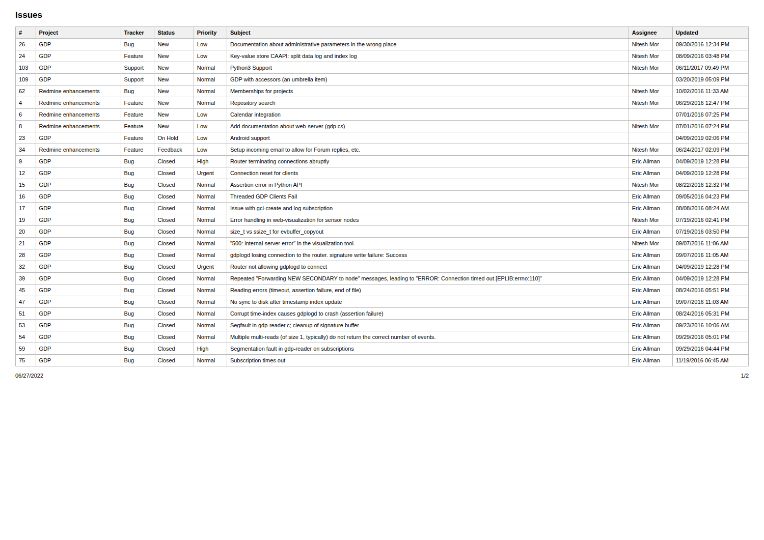Issues
| # | Project | Tracker | Status | Priority | Subject | Assignee | Updated |
| --- | --- | --- | --- | --- | --- | --- | --- |
| 26 | GDP | Bug | New | Low | Documentation about administrative parameters in the wrong place | Nitesh Mor | 09/30/2016 12:34 PM |
| 24 | GDP | Feature | New | Low | Key-value store CAAPI: split data log and index log | Nitesh Mor | 08/09/2016 03:48 PM |
| 103 | GDP | Support | New | Normal | Python3 Support | Nitesh Mor | 06/11/2017 09:49 PM |
| 109 | GDP | Support | New | Normal | GDP with accessors (an umbrella item) | | 03/20/2019 05:09 PM |
| 62 | Redmine enhancements | Bug | New | Normal | Memberships for projects | Nitesh Mor | 10/02/2016 11:33 AM |
| 4 | Redmine enhancements | Feature | New | Normal | Repository search | Nitesh Mor | 06/29/2016 12:47 PM |
| 6 | Redmine enhancements | Feature | New | Low | Calendar integration | | 07/01/2016 07:25 PM |
| 8 | Redmine enhancements | Feature | New | Low | Add documentation about web-server (gdp.cs) | Nitesh Mor | 07/01/2016 07:24 PM |
| 23 | GDP | Feature | On Hold | Low | Android support | | 04/09/2019 02:06 PM |
| 34 | Redmine enhancements | Feature | Feedback | Low | Setup incoming email to allow for Forum replies, etc. | Nitesh Mor | 06/24/2017 02:09 PM |
| 9 | GDP | Bug | Closed | High | Router terminating connections abruptly | Eric Allman | 04/09/2019 12:28 PM |
| 12 | GDP | Bug | Closed | Urgent | Connection reset for clients | Eric Allman | 04/09/2019 12:28 PM |
| 15 | GDP | Bug | Closed | Normal | Assertion error in Python API | Nitesh Mor | 08/22/2016 12:32 PM |
| 16 | GDP | Bug | Closed | Normal | Threaded GDP Clients Fail | Eric Allman | 09/05/2016 04:23 PM |
| 17 | GDP | Bug | Closed | Normal | Issue with gcl-create and log subscription | Eric Allman | 08/08/2016 08:24 AM |
| 19 | GDP | Bug | Closed | Normal | Error handling in web-visualization for sensor nodes | Nitesh Mor | 07/19/2016 02:41 PM |
| 20 | GDP | Bug | Closed | Normal | size_t vs ssize_t for evbuffer_copyout | Eric Allman | 07/19/2016 03:50 PM |
| 21 | GDP | Bug | Closed | Normal | "500: internal server error" in the visualization tool. | Nitesh Mor | 09/07/2016 11:06 AM |
| 28 | GDP | Bug | Closed | Normal | gdplogd losing connection to the router. signature write failure: Success | Eric Allman | 09/07/2016 11:05 AM |
| 32 | GDP | Bug | Closed | Urgent | Router not allowing gdplogd to connect | Eric Allman | 04/09/2019 12:28 PM |
| 39 | GDP | Bug | Closed | Normal | Repeated "Forwarding NEW SECONDARY to node" messages, leading to "ERROR: Connection timed out [EPLIB:errno:110]" | Eric Allman | 04/09/2019 12:28 PM |
| 45 | GDP | Bug | Closed | Normal | Reading errors (timeout, assertion failure, end of file) | Eric Allman | 08/24/2016 05:51 PM |
| 47 | GDP | Bug | Closed | Normal | No sync to disk after timestamp index update | Eric Allman | 09/07/2016 11:03 AM |
| 51 | GDP | Bug | Closed | Normal | Corrupt time-index causes gdplogd to crash (assertion failure) | Eric Allman | 08/24/2016 05:31 PM |
| 53 | GDP | Bug | Closed | Normal | Segfault in gdp-reader.c; cleanup of signature buffer | Eric Allman | 09/23/2016 10:06 AM |
| 54 | GDP | Bug | Closed | Normal | Multiple multi-reads (of size 1, typically) do not return the correct number of events. | Eric Allman | 09/29/2016 05:01 PM |
| 59 | GDP | Bug | Closed | High | Segmentation fault in gdp-reader on subscriptions | Eric Allman | 09/29/2016 04:44 PM |
| 75 | GDP | Bug | Closed | Normal | Subscription times out | Eric Allman | 11/19/2016 06:45 AM |
06/27/2022 1/2